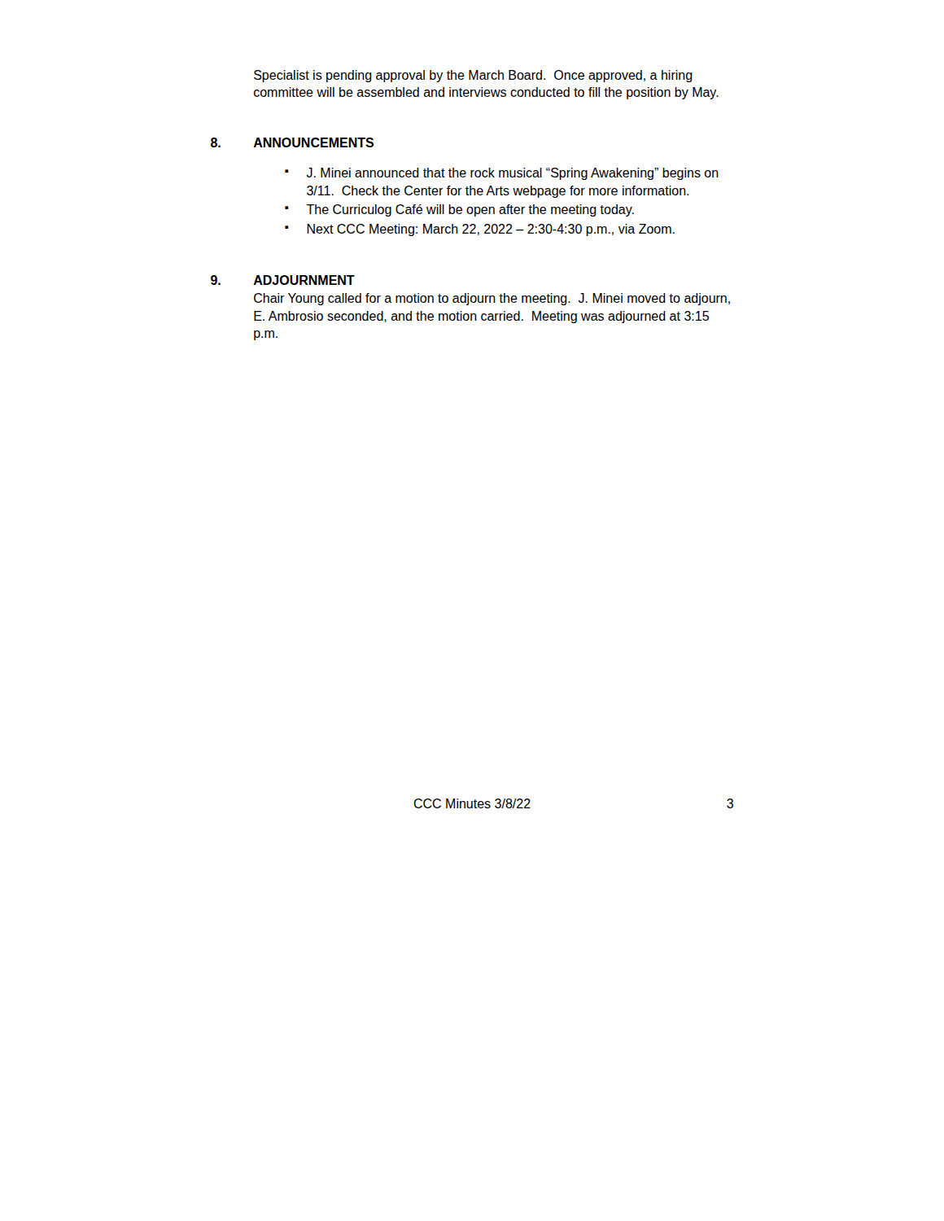Specialist is pending approval by the March Board. Once approved, a hiring committee will be assembled and interviews conducted to fill the position by May.
8.
ANNOUNCEMENTS
J. Minei announced that the rock musical “Spring Awakening” begins on 3/11. Check the Center for the Arts webpage for more information.
The Curriculog Café will be open after the meeting today.
Next CCC Meeting: March 22, 2022 – 2:30-4:30 p.m., via Zoom.
9.
ADJOURNMENT
Chair Young called for a motion to adjourn the meeting. J. Minei moved to adjourn,
E. Ambrosio seconded, and the motion carried. Meeting was adjourned at 3:15 p.m.
CCC Minutes 3/8/22
3